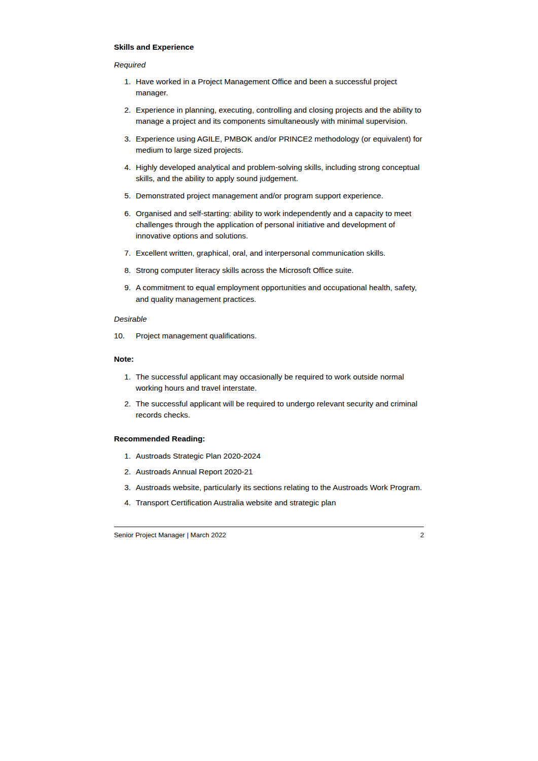Skills and Experience
Required
Have worked in a Project Management Office and been a successful project manager.
Experience in planning, executing, controlling and closing projects and the ability to manage a project and its components simultaneously with minimal supervision.
Experience using AGILE, PMBOK and/or PRINCE2 methodology (or equivalent) for medium to large sized projects.
Highly developed analytical and problem-solving skills, including strong conceptual skills, and the ability to apply sound judgement.
Demonstrated project management and/or program support experience.
Organised and self-starting: ability to work independently and a capacity to meet challenges through the application of personal initiative and development of innovative options and solutions.
Excellent written, graphical, oral, and interpersonal communication skills.
Strong computer literacy skills across the Microsoft Office suite.
A commitment to equal employment opportunities and occupational health, safety, and quality management practices.
Desirable
10. Project management qualifications.
Note:
The successful applicant may occasionally be required to work outside normal working hours and travel interstate.
The successful applicant will be required to undergo relevant security and criminal records checks.
Recommended Reading:
Austroads Strategic Plan 2020-2024
Austroads Annual Report 2020-21
Austroads website, particularly its sections relating to the Austroads Work Program.
Transport Certification Australia website and strategic plan
Senior Project Manager | March 2022 2